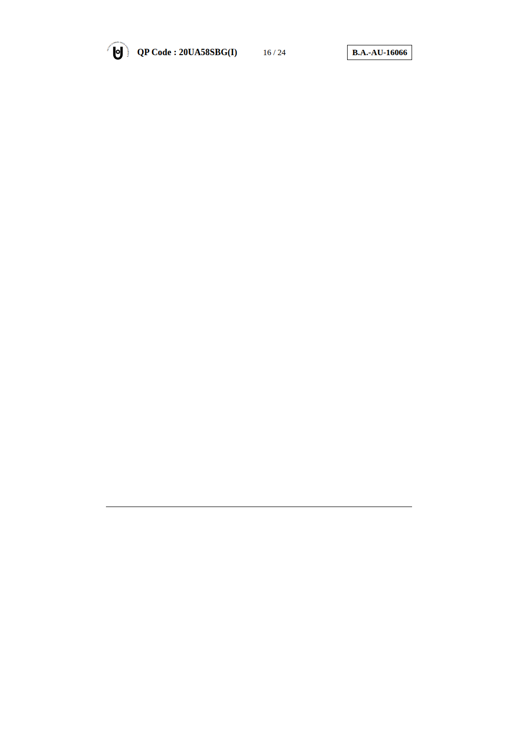NETAJI SUBHAS OPEN UNIVERSITY
QP Code : 20UA58SBG(I)
16 / 24
B.A.-AU-16066